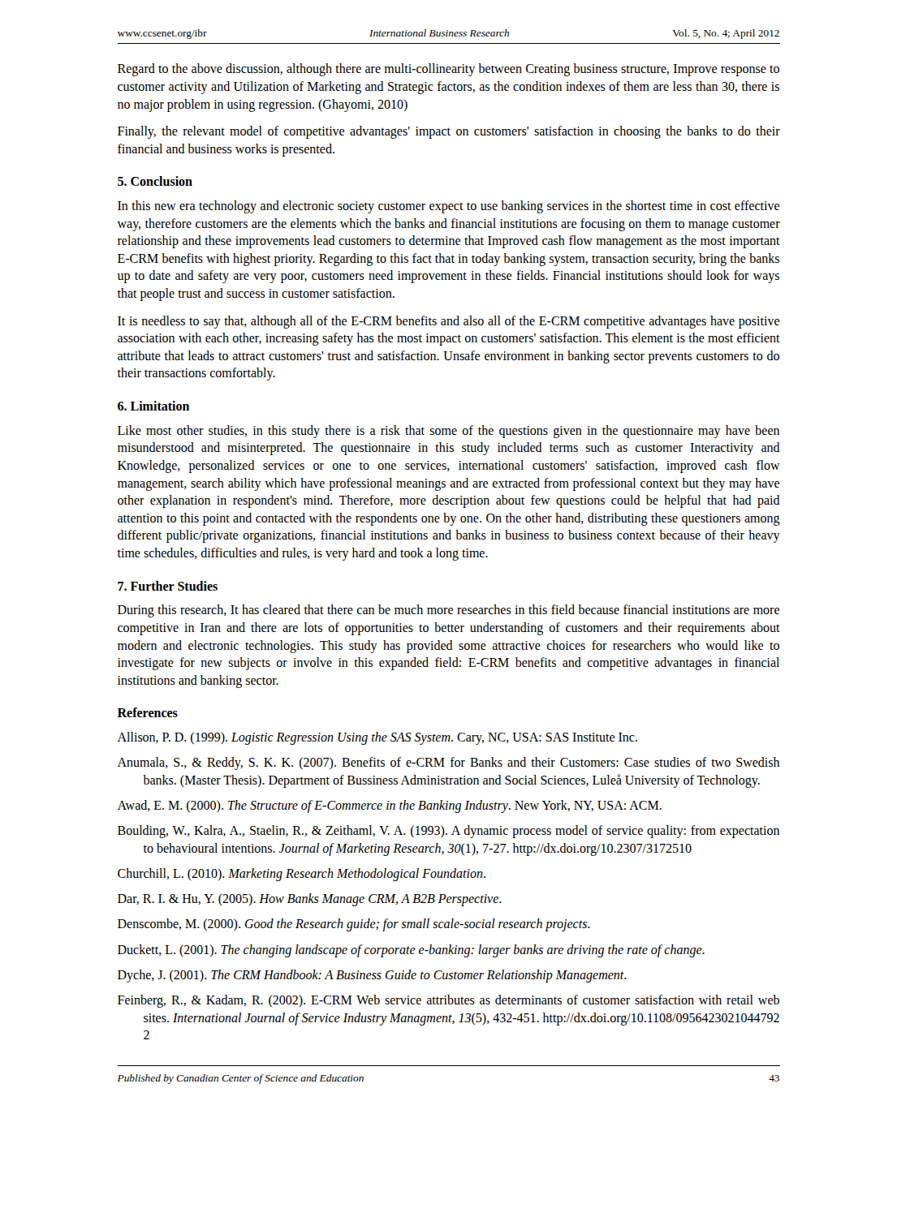www.ccsenet.org/ibr International Business Research Vol. 5, No. 4; April 2012
Regard to the above discussion, although there are multi-collinearity between Creating business structure, Improve response to customer activity and Utilization of Marketing and Strategic factors, as the condition indexes of them are less than 30, there is no major problem in using regression. (Ghayomi, 2010)
Finally, the relevant model of competitive advantages' impact on customers' satisfaction in choosing the banks to do their financial and business works is presented.
5. Conclusion
In this new era technology and electronic society customer expect to use banking services in the shortest time in cost effective way, therefore customers are the elements which the banks and financial institutions are focusing on them to manage customer relationship and these improvements lead customers to determine that Improved cash flow management as the most important E-CRM benefits with highest priority. Regarding to this fact that in today banking system, transaction security, bring the banks up to date and safety are very poor, customers need improvement in these fields. Financial institutions should look for ways that people trust and success in customer satisfaction.
It is needless to say that, although all of the E-CRM benefits and also all of the E-CRM competitive advantages have positive association with each other, increasing safety has the most impact on customers' satisfaction. This element is the most efficient attribute that leads to attract customers' trust and satisfaction. Unsafe environment in banking sector prevents customers to do their transactions comfortably.
6. Limitation
Like most other studies, in this study there is a risk that some of the questions given in the questionnaire may have been misunderstood and misinterpreted. The questionnaire in this study included terms such as customer Interactivity and Knowledge, personalized services or one to one services, international customers' satisfaction, improved cash flow management, search ability which have professional meanings and are extracted from professional context but they may have other explanation in respondent's mind. Therefore, more description about few questions could be helpful that had paid attention to this point and contacted with the respondents one by one. On the other hand, distributing these questioners among different public/private organizations, financial institutions and banks in business to business context because of their heavy time schedules, difficulties and rules, is very hard and took a long time.
7. Further Studies
During this research, It has cleared that there can be much more researches in this field because financial institutions are more competitive in Iran and there are lots of opportunities to better understanding of customers and their requirements about modern and electronic technologies. This study has provided some attractive choices for researchers who would like to investigate for new subjects or involve in this expanded field: E-CRM benefits and competitive advantages in financial institutions and banking sector.
References
Allison, P. D. (1999). Logistic Regression Using the SAS System. Cary, NC, USA: SAS Institute Inc.
Anumala, S., & Reddy, S. K. K. (2007). Benefits of e-CRM for Banks and their Customers: Case studies of two Swedish banks. (Master Thesis). Department of Bussiness Administration and Social Sciences, Luleå University of Technology.
Awad, E. M. (2000). The Structure of E-Commerce in the Banking Industry. New York, NY, USA: ACM.
Boulding, W., Kalra, A., Staelin, R., & Zeithaml, V. A. (1993). A dynamic process model of service quality: from expectation to behavioural intentions. Journal of Marketing Research, 30(1), 7-27. http://dx.doi.org/10.2307/3172510
Churchill, L. (2010). Marketing Research Methodological Foundation.
Dar, R. I. & Hu, Y. (2005). How Banks Manage CRM, A B2B Perspective.
Denscombe, M. (2000). Good the Research guide; for small scale-social research projects.
Duckett, L. (2001). The changing landscape of corporate e-banking: larger banks are driving the rate of change.
Dyche, J. (2001). The CRM Handbook: A Business Guide to Customer Relationship Management.
Feinberg, R., & Kadam, R. (2002). E-CRM Web service attributes as determinants of customer satisfaction with retail web sites. International Journal of Service Industry Managment, 13(5), 432-451. http://dx.doi.org/10.1108/09564230210447922
Published by Canadian Center of Science and Education 43